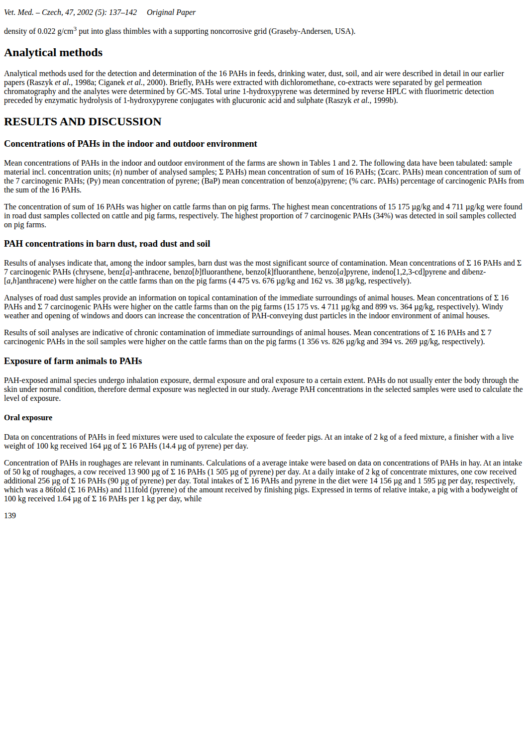Vet. Med. – Czech, 47, 2002 (5): 137–142 Original Paper
density of 0.022 g/cm3 put into glass thimbles with a supporting noncorrosive grid (Graseby-Andersen, USA).
Analytical methods
Analytical methods used for the detection and determination of the 16 PAHs in feeds, drinking water, dust, soil, and air were described in detail in our earlier papers (Raszyk et al., 1998a; Ciganek et al., 2000). Briefly, PAHs were extracted with dichloromethane, co-extracts were separated by gel permeation chromatography and the analytes were determined by GC-MS. Total urine 1-hydroxypyrene was determined by reverse HPLC with fluorimetric detection preceded by enzymatic hydrolysis of 1-hydroxypyrene conjugates with glucuronic acid and sulphate (Raszyk et al., 1999b).
RESULTS AND DISCUSSION
Concentrations of PAHs in the indoor and outdoor environment
Mean concentrations of PAHs in the indoor and outdoor environment of the farms are shown in Tables 1 and 2. The following data have been tabulated: sample material incl. concentration units; (n) number of analysed samples; Σ PAHs) mean concentration of sum of 16 PAHs; (Σcarc. PAHs) mean concentration of sum of the 7 carcinogenic PAHs; (Py) mean concentration of pyrene; (BaP) mean concentration of benzo(a)pyrene; (% carc. PAHs) percentage of carcinogenic PAHs from the sum of the 16 PAHs.
The concentration of sum of 16 PAHs was higher on cattle farms than on pig farms. The highest mean concentrations of 15 175 µg/kg and 4 711 µg/kg were found in road dust samples collected on cattle and pig farms, respectively. The highest proportion of 7 carcinogenic PAHs (34%) was detected in soil samples collected on pig farms.
PAH concentrations in barn dust, road dust and soil
Results of analyses indicate that, among the indoor samples, barn dust was the most significant source of contamination. Mean concentrations of Σ 16 PAHs and Σ 7 carcinogenic PAHs (chrysene, benz[a]-anthracene, benzo[b]fluoranthene, benzo[k]fluoranthene, benzo[a]pyrene, indeno[1,2,3-cd]pyrene and dibenz-[a,h]anthracene) were higher on the cattle farms than on the pig farms (4 475 vs. 676 µg/kg and 162 vs. 38 µg/kg, respectively).
Analyses of road dust samples provide an information on topical contamination of the immediate surroundings of animal houses. Mean concentrations of Σ 16 PAHs and Σ 7 carcinogenic PAHs were higher on the cattle farms than on the pig farms (15 175 vs. 4 711 µg/kg and 899 vs. 364 µg/kg, respectively). Windy weather and opening of windows and doors can increase the concentration of PAH-conveying dust particles in the indoor environment of animal houses.
Results of soil analyses are indicative of chronic contamination of immediate surroundings of animal houses. Mean concentrations of Σ 16 PAHs and Σ 7 carcinogenic PAHs in the soil samples were higher on the cattle farms than on the pig farms (1 356 vs. 826 µg/kg and 394 vs. 269 µg/kg, respectively).
Exposure of farm animals to PAHs
PAH-exposed animal species undergo inhalation exposure, dermal exposure and oral exposure to a certain extent. PAHs do not usually enter the body through the skin under normal condition, therefore dermal exposure was neglected in our study. Average PAH concentrations in the selected samples were used to calculate the level of exposure.
Oral exposure
Data on concentrations of PAHs in feed mixtures were used to calculate the exposure of feeder pigs. At an intake of 2 kg of a feed mixture, a finisher with a live weight of 100 kg received 164 µg of Σ 16 PAHs (14.4 µg of pyrene) per day.
Concentration of PAHs in roughages are relevant in ruminants. Calculations of a average intake were based on data on concentrations of PAHs in hay. At an intake of 50 kg of roughages, a cow received 13 900 µg of Σ 16 PAHs (1 505 µg of pyrene) per day. At a daily intake of 2 kg of concentrate mixtures, one cow received additional 256 µg of Σ 16 PAHs (90 µg of pyrene) per day. Total intakes of Σ 16 PAHs and pyrene in the diet were 14 156 µg and 1 595 µg per day, respectively, which was a 86fold (Σ 16 PAHs) and 111fold (pyrene) of the amount received by finishing pigs. Expressed in terms of relative intake, a pig with a bodyweight of 100 kg received 1.64 µg of Σ 16 PAHs per 1 kg per day, while
139